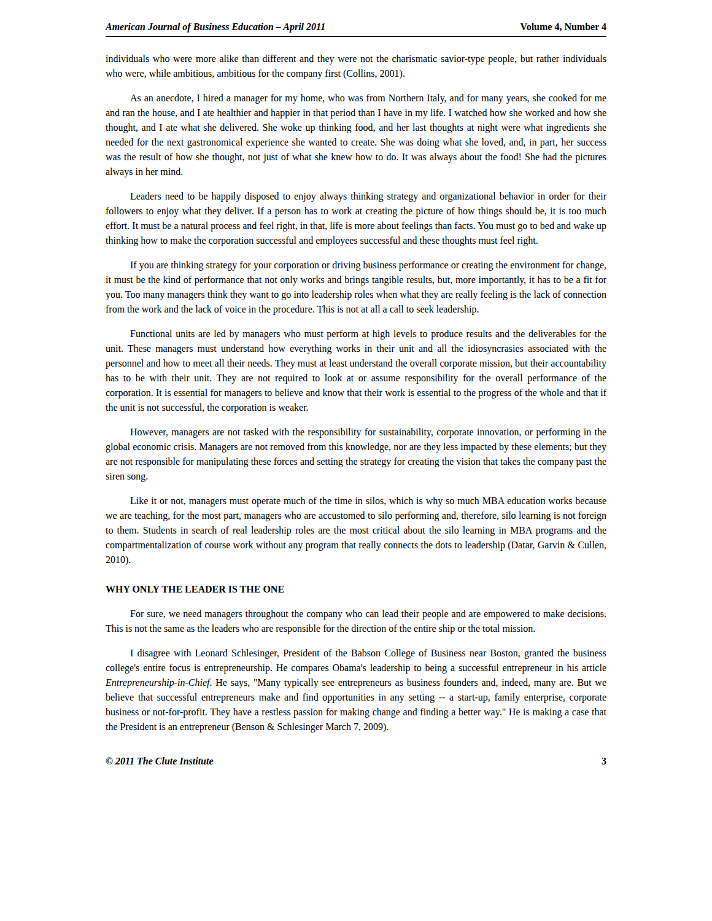American Journal of Business Education – April 2011 Volume 4, Number 4
individuals who were more alike than different and they were not the charismatic savior-type people, but rather individuals who were, while ambitious, ambitious for the company first (Collins, 2001).
As an anecdote, I hired a manager for my home, who was from Northern Italy, and for many years, she cooked for me and ran the house, and I ate healthier and happier in that period than I have in my life. I watched how she worked and how she thought, and I ate what she delivered. She woke up thinking food, and her last thoughts at night were what ingredients she needed for the next gastronomical experience she wanted to create. She was doing what she loved, and, in part, her success was the result of how she thought, not just of what she knew how to do. It was always about the food! She had the pictures always in her mind.
Leaders need to be happily disposed to enjoy always thinking strategy and organizational behavior in order for their followers to enjoy what they deliver. If a person has to work at creating the picture of how things should be, it is too much effort. It must be a natural process and feel right, in that, life is more about feelings than facts. You must go to bed and wake up thinking how to make the corporation successful and employees successful and these thoughts must feel right.
If you are thinking strategy for your corporation or driving business performance or creating the environment for change, it must be the kind of performance that not only works and brings tangible results, but, more importantly, it has to be a fit for you. Too many managers think they want to go into leadership roles when what they are really feeling is the lack of connection from the work and the lack of voice in the procedure. This is not at all a call to seek leadership.
Functional units are led by managers who must perform at high levels to produce results and the deliverables for the unit. These managers must understand how everything works in their unit and all the idiosyncrasies associated with the personnel and how to meet all their needs. They must at least understand the overall corporate mission, but their accountability has to be with their unit. They are not required to look at or assume responsibility for the overall performance of the corporation. It is essential for managers to believe and know that their work is essential to the progress of the whole and that if the unit is not successful, the corporation is weaker.
However, managers are not tasked with the responsibility for sustainability, corporate innovation, or performing in the global economic crisis. Managers are not removed from this knowledge, nor are they less impacted by these elements; but they are not responsible for manipulating these forces and setting the strategy for creating the vision that takes the company past the siren song.
Like it or not, managers must operate much of the time in silos, which is why so much MBA education works because we are teaching, for the most part, managers who are accustomed to silo performing and, therefore, silo learning is not foreign to them. Students in search of real leadership roles are the most critical about the silo learning in MBA programs and the compartmentalization of course work without any program that really connects the dots to leadership (Datar, Garvin & Cullen, 2010).
Why Only the Leader Is the One
For sure, we need managers throughout the company who can lead their people and are empowered to make decisions. This is not the same as the leaders who are responsible for the direction of the entire ship or the total mission.
I disagree with Leonard Schlesinger, President of the Babson College of Business near Boston, granted the business college's entire focus is entrepreneurship. He compares Obama's leadership to being a successful entrepreneur in his article Entrepreneurship-in-Chief. He says, "Many typically see entrepreneurs as business founders and, indeed, many are. But we believe that successful entrepreneurs make and find opportunities in any setting -- a start-up, family enterprise, corporate business or not-for-profit. They have a restless passion for making change and finding a better way." He is making a case that the President is an entrepreneur (Benson & Schlesinger March 7, 2009).
© 2011 The Clute Institute 3